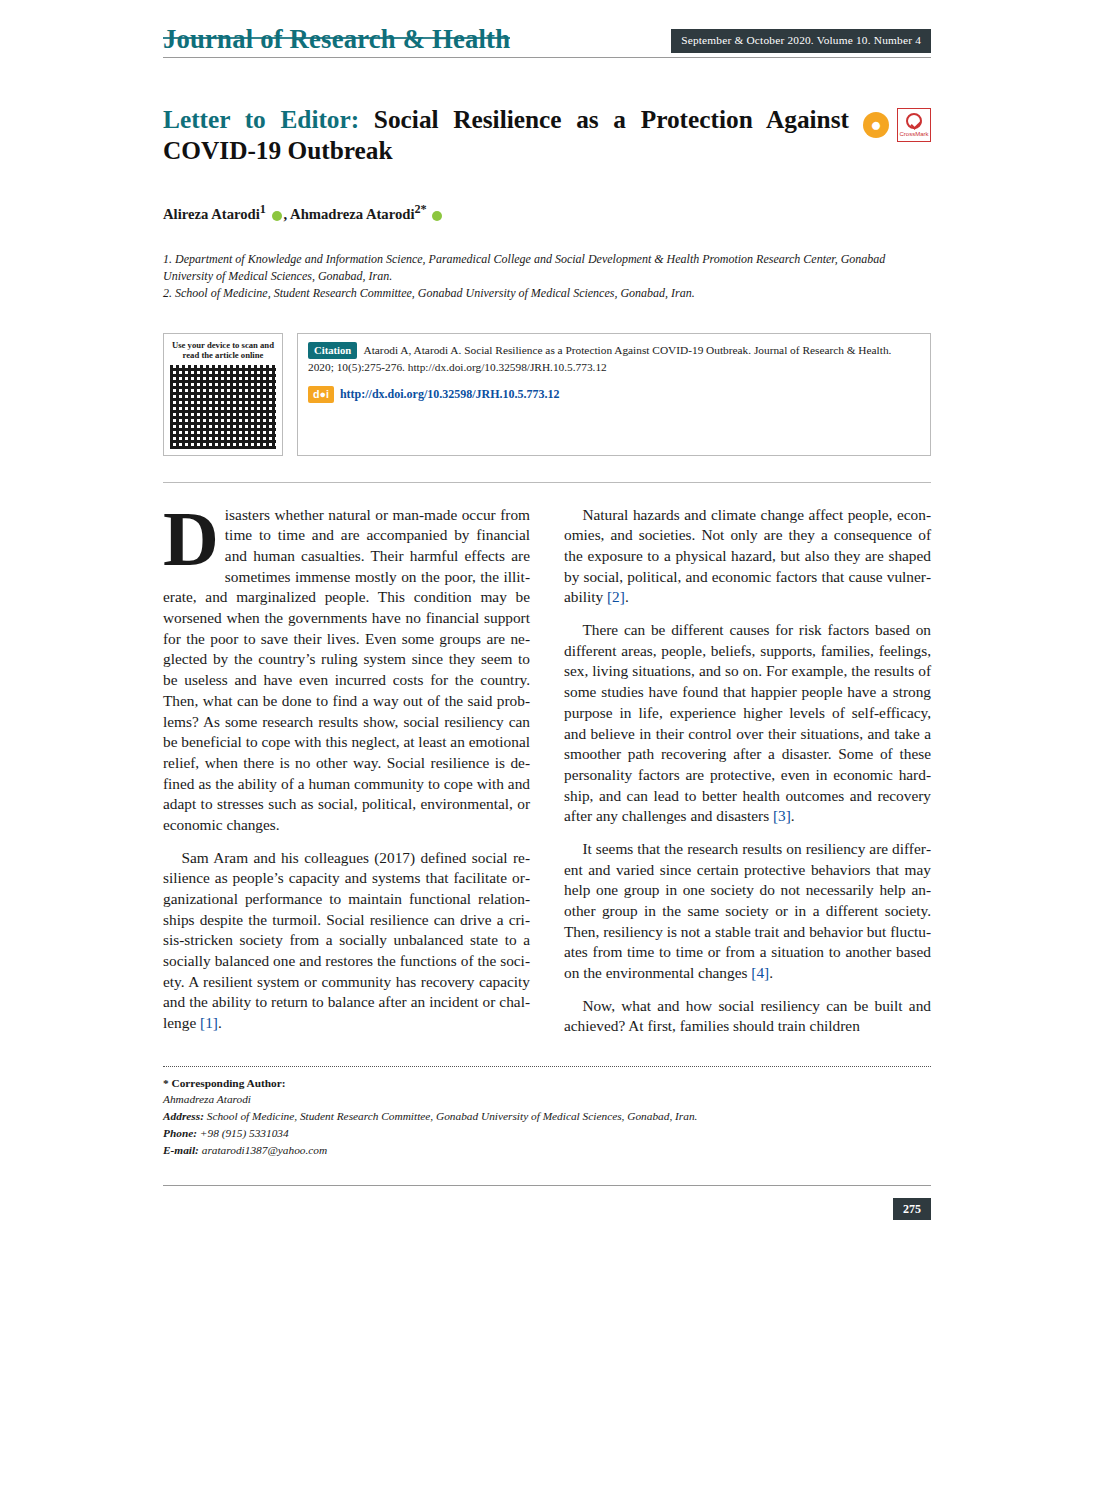Journal of Research & Health
September & October 2020. Volume 10. Number 4
Letter to Editor: Social Resilience as a Protection Against COVID-19 Outbreak
●
CrossMark
Alireza Atarodi1 , Ahmadreza Atarodi2*
1. Department of Knowledge and Information Science, Paramedical College and Social Development & Health Promotion Research Center, Gonabad University of Medical Sciences, Gonabad, Iran.
2. School of Medicine, Student Research Committee, Gonabad University of Medical Sciences, Gonabad, Iran.
Use your device to scan and read the article online
Citation Atarodi A, Atarodi A. Social Resilience as a Protection Against COVID-19 Outbreak. Journal of Research & Health. 2020; 10(5):275-276. http://dx.doi.org/10.32598/JRH.10.5.773.12
d●i http://dx.doi.org/10.32598/JRH.10.5.773.12
Disasters whether natural or man-made occur from time to time and are accompanied by financial and human casualties. Their harmful effects are sometimes immense mostly on the poor, the illiterate, and marginalized people. This condition may be worsened when the governments have no financial support for the poor to save their lives. Even some groups are neglected by the country’s ruling system since they seem to be useless and have even incurred costs for the country. Then, what can be done to find a way out of the said problems? As some research results show, social resiliency can be beneficial to cope with this neglect, at least an emotional relief, when there is no other way. Social resilience is defined as the ability of a human community to cope with and adapt to stresses such as social, political, environmental, or economic changes.
Sam Aram and his colleagues (2017) defined social resilience as people’s capacity and systems that facilitate organizational performance to maintain functional relationships despite the turmoil. Social resilience can drive a crisis-stricken society from a socially unbalanced state to a socially balanced one and restores the functions of the society. A resilient system or community has recovery capacity and the ability to return to balance after an incident or challenge [1].
Natural hazards and climate change affect people, economies, and societies. Not only are they a consequence of the exposure to a physical hazard, but also they are shaped by social, political, and economic factors that cause vulnerability [2].
There can be different causes for risk factors based on different areas, people, beliefs, supports, families, feelings, sex, living situations, and so on. For example, the results of some studies have found that happier people have a strong purpose in life, experience higher levels of self-efficacy, and believe in their control over their situations, and take a smoother path recovering after a disaster. Some of these personality factors are protective, even in economic hardship, and can lead to better health outcomes and recovery after any challenges and disasters [3].
It seems that the research results on resiliency are different and varied since certain protective behaviors that may help one group in one society do not necessarily help another group in the same society or in a different society. Then, resiliency is not a stable trait and behavior but fluctuates from time to time or from a situation to another based on the environmental changes [4].
Now, what and how social resiliency can be built and achieved? At first, families should train children
* Corresponding Author:
Ahmadreza Atarodi
Address: School of Medicine, Student Research Committee, Gonabad University of Medical Sciences, Gonabad, Iran.
Phone: +98 (915) 5331034
E-mail: aratarodi1387@yahoo.com
275